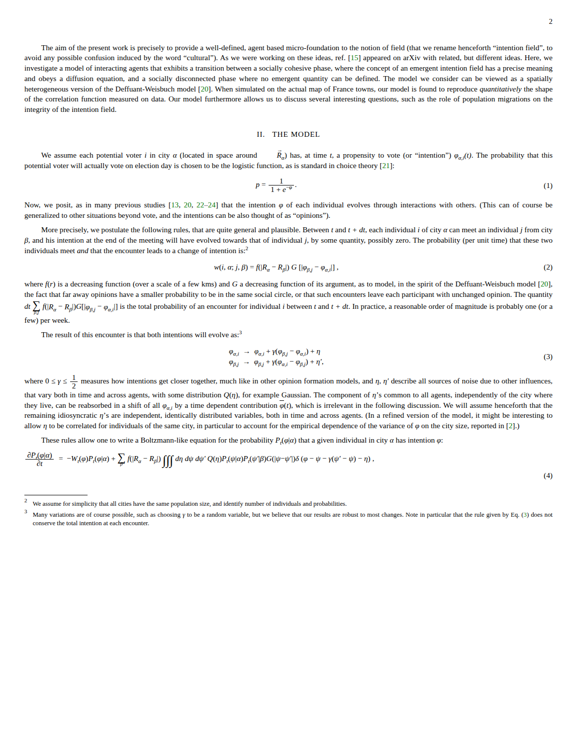2
The aim of the present work is precisely to provide a well-defined, agent based micro-foundation to the notion of field (that we rename henceforth “intention field”, to avoid any possible confusion induced by the word “cultural”). As we were working on these ideas, ref. [15] appeared on arXiv with related, but different ideas. Here, we investigate a model of interacting agents that exhibits a transition between a socially cohesive phase, where the concept of an emergent intention field has a precise meaning and obeys a diffusion equation, and a socially disconnected phase where no emergent quantity can be defined. The model we consider can be viewed as a spatially heterogeneous version of the Deffuant-Weisbuch model [20]. When simulated on the actual map of France towns, our model is found to reproduce quantitatively the shape of the correlation function measured on data. Our model furthermore allows us to discuss several interesting questions, such as the role of population migrations on the integrity of the intention field.
II. THE MODEL
We assume each potential voter i in city α (located in space around Rα) has, at time t, a propensity to vote (or “intention”) φα,i(t). The probability that this potential voter will actually vote on election day is chosen to be the logistic function, as is standard in choice theory [21]:
p = 11 + e−φ.
(1)
Now, we posit, as in many previous studies [13, 20, 22–24] that the intention φ of each individual evolves through interactions with others. (This can of course be generalized to other situations beyond vote, and the intentions can be also thought of as “opinions”).
More precisely, we postulate the following rules, that are quite general and plausible. Between t and t + dt, each individual i of city α can meet an individual j from city β, and his intention at the end of the meeting will have evolved towards that of individual j, by some quantity, possibly zero. The probability (per unit time) that these two individuals meet and that the encounter leads to a change of intention is:2
w(i, α; j, β) = f(|Rα − Rβ|) G [|φβ,j − φα,i|] ,
(2)
where f(r) is a decreasing function (over a scale of a few kms) and G a decreasing function of its argument, as to model, in the spirit of the Deffuant-Weisbuch model [20], the fact that far away opinions have a smaller probability to be in the same social circle, or that such encounters leave each participant with unchanged opinion. The quantity dt ∑β,j f(|Rα − Rβ|)G[|φβ,j − φα,i|] is the total probability of an encounter for individual i between t and t + dt. In practice, a reasonable order of magnitude is probably one (or a few) per week.
The result of this encounter is that both intentions will evolve as:3
φα,i → φα,i + γ(φβ,j − φα,i) + η
φβ,j → φβ,j + γ(φα,i − φβ,j) + η′,
(3)
where 0 ≤ γ ≤ 12 measures how intentions get closer together, much like in other opinion formation models, and η, η′ describe all sources of noise due to other influences, that vary both in time and across agents, with some distribution Q(η), for example Gaussian. The component of η’s common to all agents, independently of the city where they live, can be reabsorbed in a shift of all φα,i by a time dependent contribution φ(t), which is irrelevant in the following discussion. We will assume henceforth that the remaining idiosyncratic η’s are independent, identically distributed variables, both in time and across agents. (In a refined version of the model, it might be interesting to allow η to be correlated for individuals of the same city, in particular to account for the empirical dependence of the variance of φ on the city size, reported in [2].)
These rules allow one to write a Boltzmann-like equation for the probability Pt(φ|α) that a given individual in city α has intention φ:
∂Pt(φ|α)∂t = −Wt(φ)Pt(φ|α) + ∑β f(|Rα − Rβ|) ∫∫∫ dη dψ dψ′ Q(η)Pt(ψ|α)Pt(ψ′|β)G(|ψ−ψ′|)δ (φ − ψ − γ(ψ′ − ψ) − η) ,
(4)
2We assume for simplicity that all cities have the same population size, and identify number of individuals and probabilities.
3Many variations are of course possible, such as choosing γ to be a random variable, but we believe that our results are robust to most changes. Note in particular that the rule given by Eq. (3) does not conserve the total intention at each encounter.